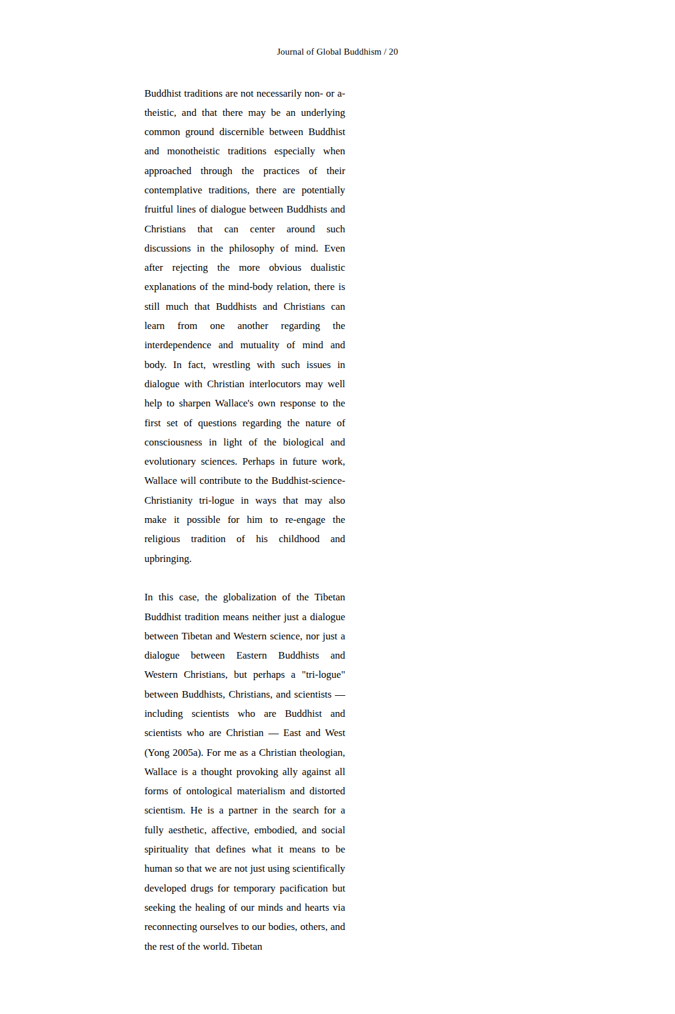Journal of Global Buddhism / 20
Buddhist traditions are not necessarily non- or a-theistic, and that there may be an underlying common ground discernible between Buddhist and monotheistic traditions especially when approached through the practices of their contemplative traditions, there are potentially fruitful lines of dialogue between Buddhists and Christians that can center around such discussions in the philosophy of mind. Even after rejecting the more obvious dualistic explanations of the mind-body relation, there is still much that Buddhists and Christians can learn from one another regarding the interdependence and mutuality of mind and body. In fact, wrestling with such issues in dialogue with Christian interlocutors may well help to sharpen Wallace's own response to the first set of questions regarding the nature of consciousness in light of the biological and evolutionary sciences. Perhaps in future work, Wallace will contribute to the Buddhist-science-Christianity tri-logue in ways that may also make it possible for him to re-engage the religious tradition of his childhood and upbringing.
In this case, the globalization of the Tibetan Buddhist tradition means neither just a dialogue between Tibetan and Western science, nor just a dialogue between Eastern Buddhists and Western Christians, but perhaps a "tri-logue" between Buddhists, Christians, and scientists — including scientists who are Buddhist and scientists who are Christian — East and West (Yong 2005a). For me as a Christian theologian, Wallace is a thought provoking ally against all forms of ontological materialism and distorted scientism. He is a partner in the search for a fully aesthetic, affective, embodied, and social spirituality that defines what it means to be human so that we are not just using scientifically developed drugs for temporary pacification but seeking the healing of our minds and hearts via reconnecting ourselves to our bodies, others, and the rest of the world. Tibetan